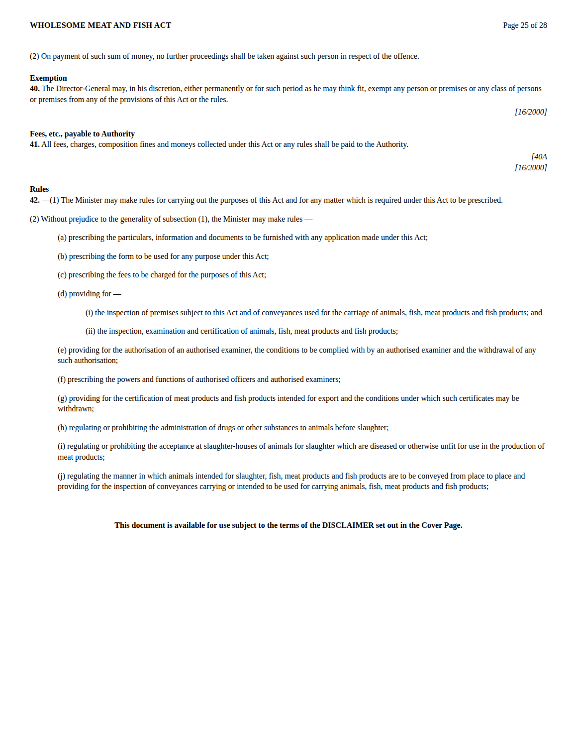WHOLESOME MEAT AND FISH ACT Page 25 of 28
(2) On payment of such sum of money, no further proceedings shall be taken against such person in respect of the offence.
Exemption
40. The Director-General may, in his discretion, either permanently or for such period as he may think fit, exempt any person or premises or any class of persons or premises from any of the provisions of this Act or the rules.
[16/2000]
Fees, etc., payable to Authority
41. All fees, charges, composition fines and moneys collected under this Act or any rules shall be paid to the Authority.
[40A
[16/2000]
Rules
42. —(1) The Minister may make rules for carrying out the purposes of this Act and for any matter which is required under this Act to be prescribed.
(2) Without prejudice to the generality of subsection (1), the Minister may make rules —
(a) prescribing the particulars, information and documents to be furnished with any application made under this Act;
(b) prescribing the form to be used for any purpose under this Act;
(c) prescribing the fees to be charged for the purposes of this Act;
(d) providing for —
(i) the inspection of premises subject to this Act and of conveyances used for the carriage of animals, fish, meat products and fish products; and
(ii) the inspection, examination and certification of animals, fish, meat products and fish products;
(e) providing for the authorisation of an authorised examiner, the conditions to be complied with by an authorised examiner and the withdrawal of any such authorisation;
(f) prescribing the powers and functions of authorised officers and authorised examiners;
(g) providing for the certification of meat products and fish products intended for export and the conditions under which such certificates may be withdrawn;
(h) regulating or prohibiting the administration of drugs or other substances to animals before slaughter;
(i) regulating or prohibiting the acceptance at slaughter-houses of animals for slaughter which are diseased or otherwise unfit for use in the production of meat products;
(j) regulating the manner in which animals intended for slaughter, fish, meat products and fish products are to be conveyed from place to place and providing for the inspection of conveyances carrying or intended to be used for carrying animals, fish, meat products and fish products;
This document is available for use subject to the terms of the DISCLAIMER set out in the Cover Page.